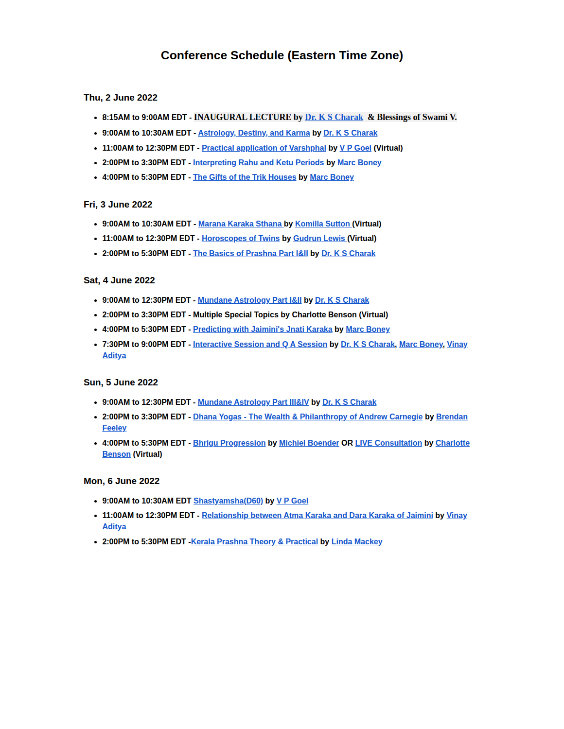Conference Schedule (Eastern Time Zone)
Thu, 2 June 2022
8:15AM to 9:00AM EDT - INAUGURAL LECTURE by Dr. K S Charak & Blessings of Swami V.
9:00AM to 10:30AM EDT - Astrology, Destiny, and Karma by Dr. K S Charak
11:00AM to 12:30PM EDT - Practical application of Varshphal by V P Goel (Virtual)
2:00PM to 3:30PM EDT - Interpreting Rahu and Ketu Periods by Marc Boney
4:00PM to 5:30PM EDT - The Gifts of the Trik Houses by Marc Boney
Fri, 3 June 2022
9:00AM to 10:30AM EDT - Marana Karaka Sthana by Komilla Sutton (Virtual)
11:00AM to 12:30PM EDT - Horoscopes of Twins by Gudrun Lewis (Virtual)
2:00PM to 5:30PM EDT - The Basics of Prashna Part I&II by Dr. K S Charak
Sat, 4 June 2022
9:00AM to 12:30PM EDT - Mundane Astrology Part I&II by Dr. K S Charak
2:00PM to 3:30PM EDT - Multiple Special Topics by Charlotte Benson (Virtual)
4:00PM to 5:30PM EDT - Predicting with Jaimini's Jnati Karaka by Marc Boney
7:30PM to 9:00PM EDT - Interactive Session and Q A Session by Dr. K S Charak, Marc Boney, Vinay Aditya
Sun, 5 June 2022
9:00AM to 12:30PM EDT - Mundane Astrology Part III&IV by Dr. K S Charak
2:00PM to 3:30PM EDT - Dhana Yogas - The Wealth & Philanthropy of Andrew Carnegie by Brendan Feeley
4:00PM to 5:30PM EDT - Bhrigu Progression by Michiel Boender OR LIVE Consultation by Charlotte Benson (Virtual)
Mon, 6 June 2022
9:00AM to 10:30AM EDT Shastyamsha(D60) by V P Goel
11:00AM to 12:30PM EDT - Relationship between Atma Karaka and Dara Karaka of Jaimini by Vinay Aditya
2:00PM to 5:30PM EDT -Kerala Prashna Theory & Practical by Linda Mackey